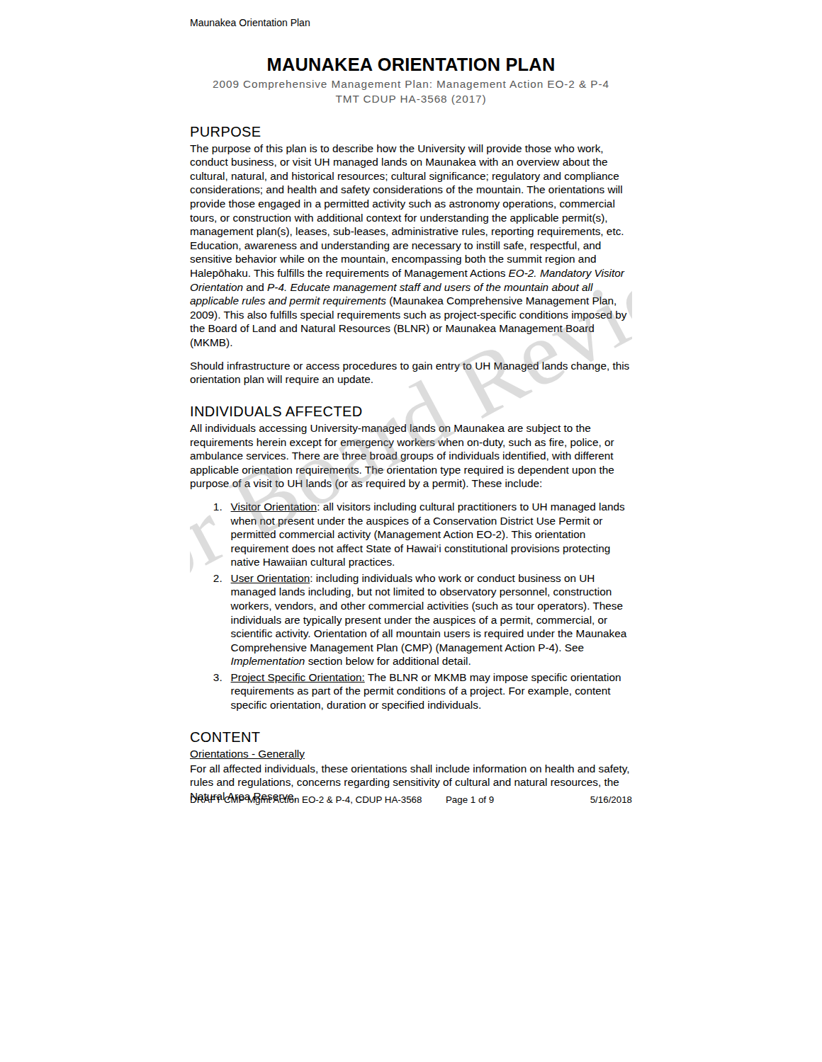For Board Review
Maunakea Orientation Plan
MAUNAKEA ORIENTATION PLAN
2009 Comprehensive Management Plan: Management Action EO-2 & P-4 TMT CDUP HA-3568 (2017)
PURPOSE
The purpose of this plan is to describe how the University will provide those who work, conduct business, or visit UH managed lands on Maunakea with an overview about the cultural, natural, and historical resources; cultural significance; regulatory and compliance considerations; and health and safety considerations of the mountain. The orientations will provide those engaged in a permitted activity such as astronomy operations, commercial tours, or construction with additional context for understanding the applicable permit(s), management plan(s), leases, sub-leases, administrative rules, reporting requirements, etc. Education, awareness and understanding are necessary to instill safe, respectful, and sensitive behavior while on the mountain, encompassing both the summit region and Halepōhaku. This fulfills the requirements of Management Actions EO-2. Mandatory Visitor Orientation and P-4. Educate management staff and users of the mountain about all applicable rules and permit requirements (Maunakea Comprehensive Management Plan, 2009). This also fulfills special requirements such as project-specific conditions imposed by the Board of Land and Natural Resources (BLNR) or Maunakea Management Board (MKMB).
Should infrastructure or access procedures to gain entry to UH Managed lands change, this orientation plan will require an update.
INDIVIDUALS AFFECTED
All individuals accessing University-managed lands on Maunakea are subject to the requirements herein except for emergency workers when on-duty, such as fire, police, or ambulance services. There are three broad groups of individuals identified, with different applicable orientation requirements. The orientation type required is dependent upon the purpose of a visit to UH lands (or as required by a permit). These include:
Visitor Orientation: all visitors including cultural practitioners to UH managed lands when not present under the auspices of a Conservation District Use Permit or permitted commercial activity (Management Action EO-2). This orientation requirement does not affect State of Hawai‘i constitutional provisions protecting native Hawaiian cultural practices.
User Orientation: including individuals who work or conduct business on UH managed lands including, but not limited to observatory personnel, construction workers, vendors, and other commercial activities (such as tour operators). These individuals are typically present under the auspices of a permit, commercial, or scientific activity. Orientation of all mountain users is required under the Maunakea Comprehensive Management Plan (CMP) (Management Action P-4). See Implementation section below for additional detail.
Project Specific Orientation: The BLNR or MKMB may impose specific orientation requirements as part of the permit conditions of a project. For example, content specific orientation, duration or specified individuals.
CONTENT
Orientations - Generally
For all affected individuals, these orientations shall include information on health and safety, rules and regulations, concerns regarding sensitivity of cultural and natural resources, the Natural Area Reserve,
DRAFT CMP Mgmt Action EO-2 & P-4, CDUP HA-3568 Page 1 of 9 5/16/2018